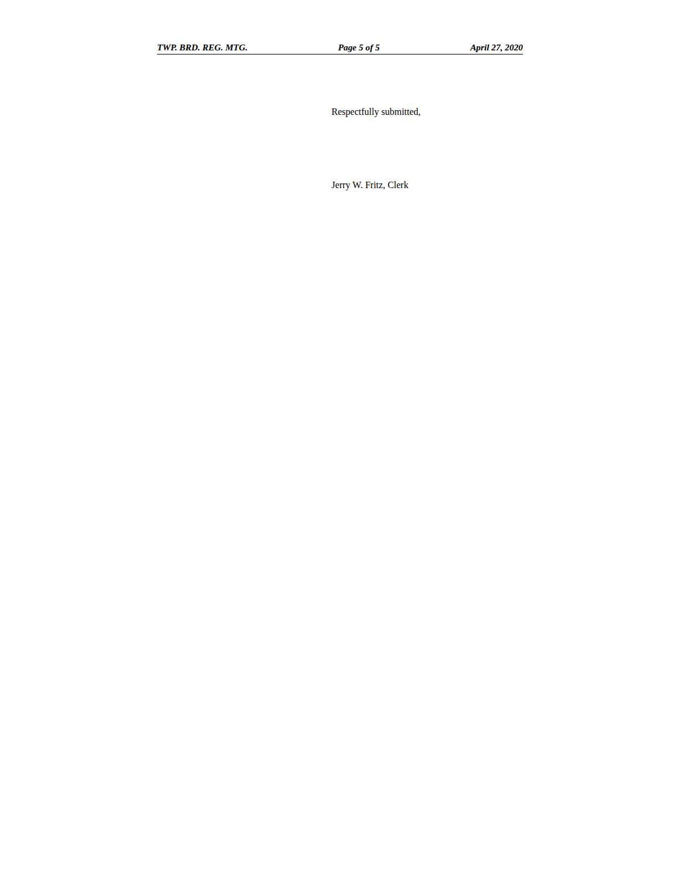TWP. BRD. REG. MTG. Page 5 of 5 April 27, 2020
Respectfully submitted,
Jerry W. Fritz, Clerk